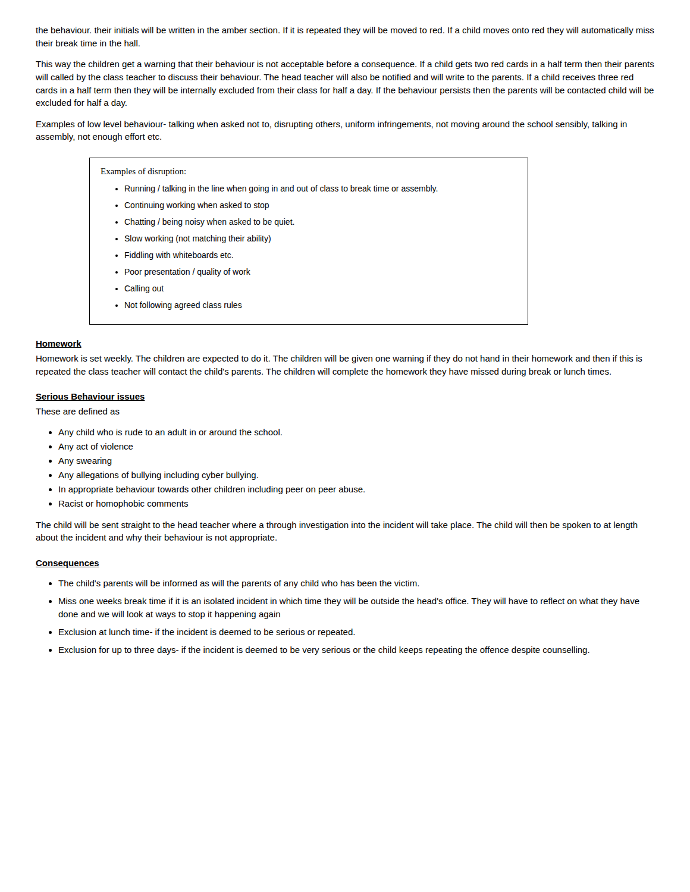the behaviour. their initials will be written in the amber section. If it is repeated they will be moved to red. If a child moves onto red they will automatically miss their break time in the hall.
This way the children get a warning that their behaviour is not acceptable before a consequence. If a child gets two red cards in a half term then their parents will called by the class teacher to discuss their behaviour. The head teacher will also be notified and will write to the parents. If a child receives three red cards in a half term then they will be internally excluded from their class for half a day. If the behaviour persists then the parents will be contacted child will be excluded for half a day.
Examples of low level behaviour- talking when asked not to, disrupting others, uniform infringements, not moving around the school sensibly, talking in assembly, not enough effort etc.
Examples of disruption:
Running / talking in the line when going in and out of class to break time or assembly.
Continuing working when asked to stop
Chatting / being noisy when asked to be quiet.
Slow working (not matching their ability)
Fiddling with whiteboards etc.
Poor presentation / quality of work
Calling out
Not following agreed class rules
Homework
Homework is set weekly. The children are expected to do it. The children will be given one warning if they do not hand in their homework and then if this is repeated the class teacher will contact the child's parents. The children will complete the homework they have missed during break or lunch times.
Serious Behaviour issues
These are defined as
Any child who is rude to an adult in or around the school.
Any act of violence
Any swearing
Any allegations of bullying including cyber bullying.
In appropriate behaviour towards other children including peer on peer abuse.
Racist or homophobic comments
The child will be sent straight to the head teacher where a through investigation into the incident will take place. The child will then be spoken to at length about the incident and why their behaviour is not appropriate.
Consequences
The child's parents will be informed as will the parents of any child who has been the victim.
Miss one weeks break time if it is an isolated incident in which time they will be outside the head's office. They will have to reflect on what they have done and we will look at ways to stop it happening again
Exclusion at lunch time- if the incident is deemed to be serious or repeated.
Exclusion for up to three days- if the incident is deemed to be very serious or the child keeps repeating the offence despite counselling.